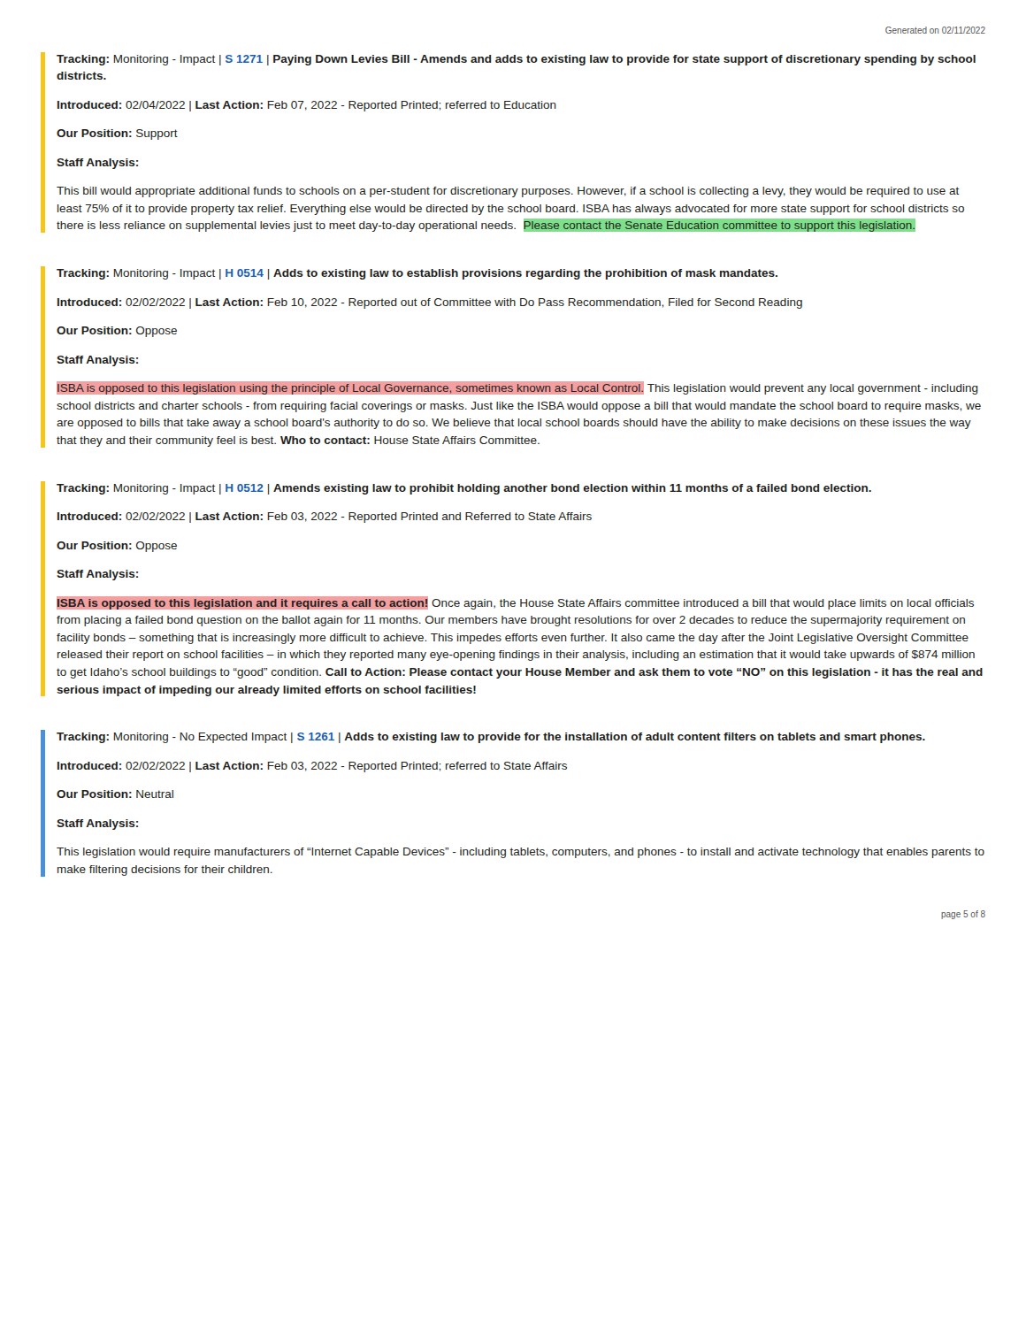Generated on 02/11/2022
Tracking: Monitoring - Impact | S 1271 | Paying Down Levies Bill - Amends and adds to existing law to provide for state support of discretionary spending by school districts.
Introduced: 02/04/2022 | Last Action: Feb 07, 2022 - Reported Printed; referred to Education
Our Position: Support
Staff Analysis:
This bill would appropriate additional funds to schools on a per-student for discretionary purposes. However, if a school is collecting a levy, they would be required to use at least 75% of it to provide property tax relief. Everything else would be directed by the school board. ISBA has always advocated for more state support for school districts so there is less reliance on supplemental levies just to meet day-to-day operational needs. Please contact the Senate Education committee to support this legislation.
Tracking: Monitoring - Impact | H 0514 | Adds to existing law to establish provisions regarding the prohibition of mask mandates.
Introduced: 02/02/2022 | Last Action: Feb 10, 2022 - Reported out of Committee with Do Pass Recommendation, Filed for Second Reading
Our Position: Oppose
Staff Analysis:
ISBA is opposed to this legislation using the principle of Local Governance, sometimes known as Local Control. This legislation would prevent any local government - including school districts and charter schools - from requiring facial coverings or masks. Just like the ISBA would oppose a bill that would mandate the school board to require masks, we are opposed to bills that take away a school board's authority to do so. We believe that local school boards should have the ability to make decisions on these issues the way that they and their community feel is best. Who to contact: House State Affairs Committee.
Tracking: Monitoring - Impact | H 0512 | Amends existing law to prohibit holding another bond election within 11 months of a failed bond election.
Introduced: 02/02/2022 | Last Action: Feb 03, 2022 - Reported Printed and Referred to State Affairs
Our Position: Oppose
Staff Analysis:
ISBA is opposed to this legislation and it requires a call to action! Once again, the House State Affairs committee introduced a bill that would place limits on local officials from placing a failed bond question on the ballot again for 11 months. Our members have brought resolutions for over 2 decades to reduce the supermajority requirement on facility bonds – something that is increasingly more difficult to achieve. This impedes efforts even further. It also came the day after the Joint Legislative Oversight Committee released their report on school facilities – in which they reported many eye-opening findings in their analysis, including an estimation that it would take upwards of $874 million to get Idaho’s school buildings to “good” condition. Call to Action: Please contact your House Member and ask them to vote “NO” on this legislation - it has the real and serious impact of impeding our already limited efforts on school facilities!
Tracking: Monitoring - No Expected Impact | S 1261 | Adds to existing law to provide for the installation of adult content filters on tablets and smart phones.
Introduced: 02/02/2022 | Last Action: Feb 03, 2022 - Reported Printed; referred to State Affairs
Our Position: Neutral
Staff Analysis:
This legislation would require manufacturers of “Internet Capable Devices” - including tablets, computers, and phones - to install and activate technology that enables parents to make filtering decisions for their children.
page 5 of 8